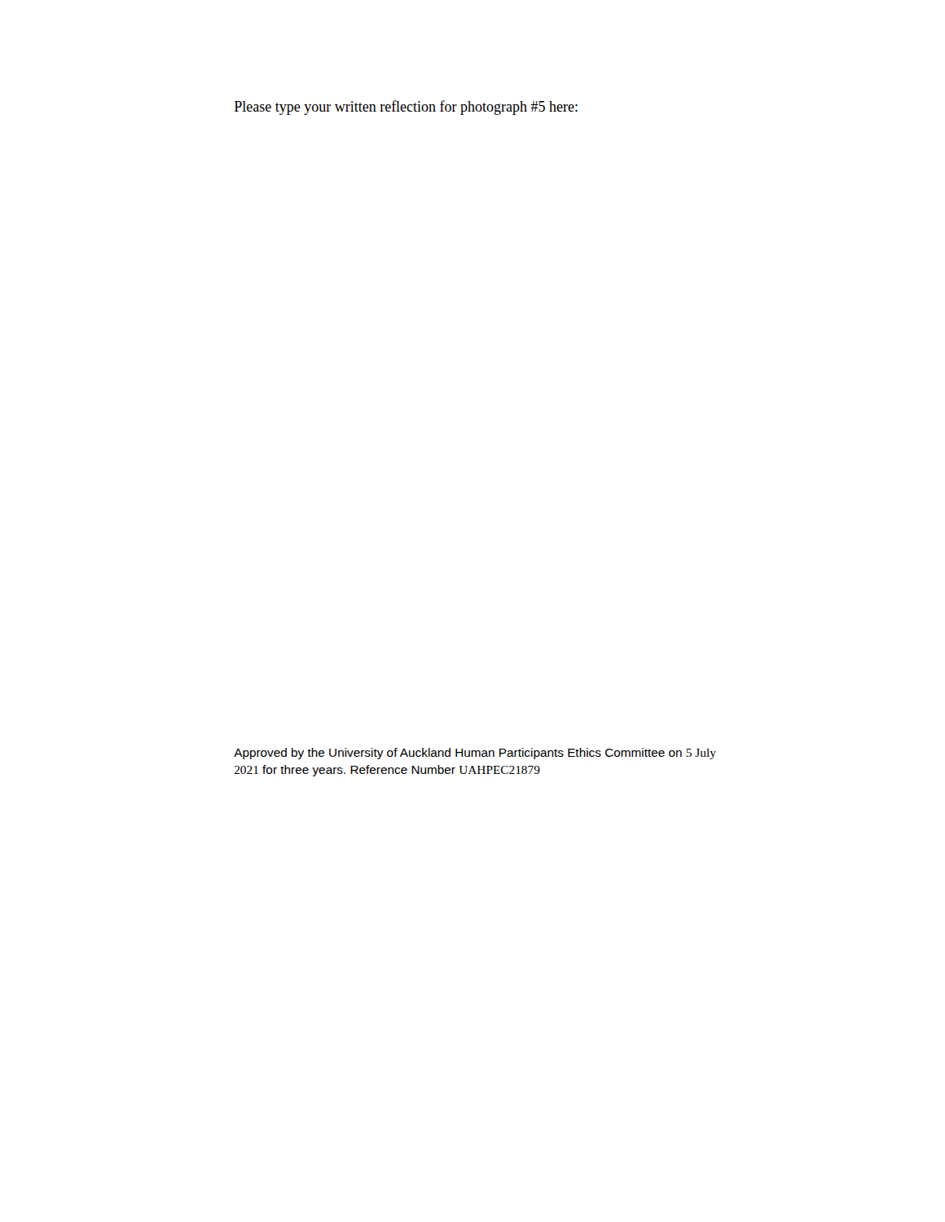Please type your written reflection for photograph #5 here:
Approved by the University of Auckland Human Participants Ethics Committee on 5 July 2021 for three years. Reference Number UAHPEC21879